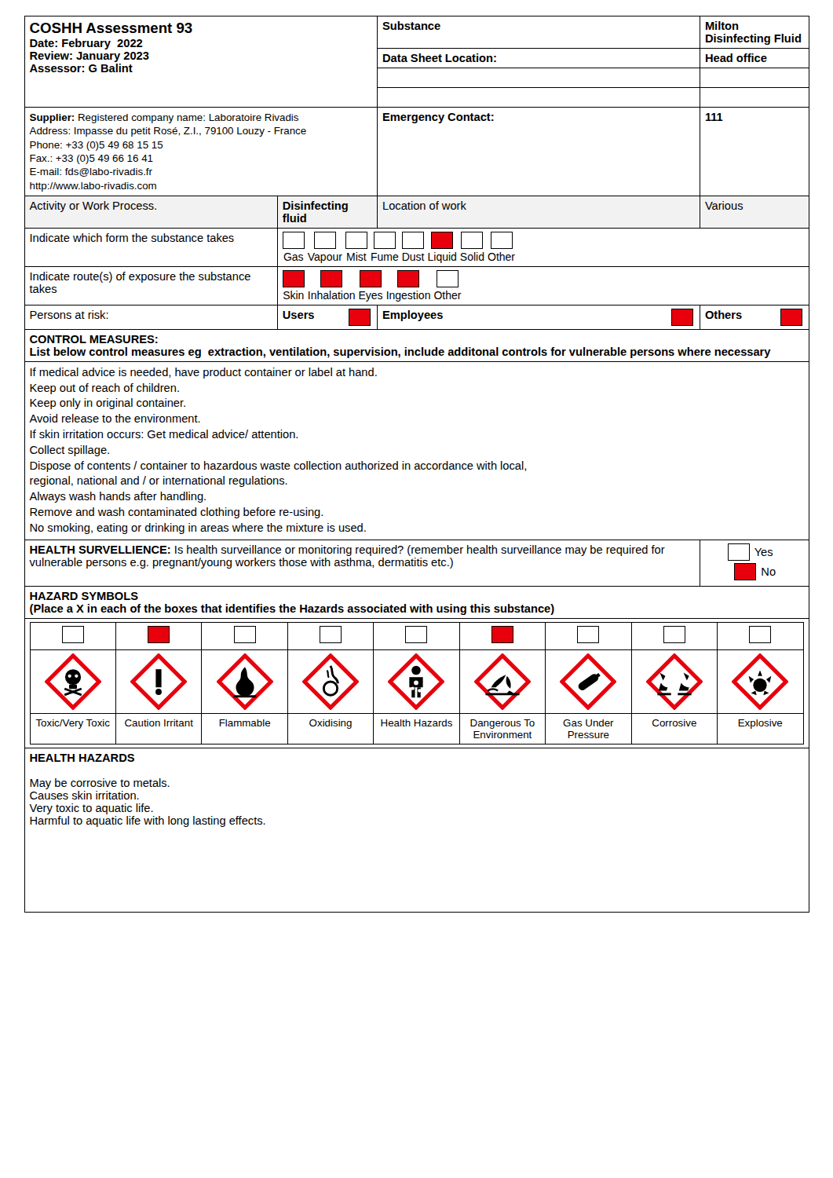| COSHH Assessment 93 Date: February 2022 Review: January 2023 Assessor: G Balint | Substance | Milton Disinfecting Fluid |
| Data Sheet Location: | Head office |
| Supplier: Registered company name: Laboratoire Rivadis Address: Impasse du petit Rosé, Z.I., 79100 Louzy - France Phone: +33 (0)5 49 68 15 15 Fax.: +33 (0)5 49 66 16 41 E-mail: fds@labo-rivadis.fr http://www.labo-rivadis.com | Emergency Contact: | 111 |
| Activity or Work Process. | Disinfecting fluid | Location of work | Various |
| Indicate which form the substance takes | Gas Vapour Mist Fume Dust Liquid Solid Other |
| Indicate route(s) of exposure the substance takes | Skin Inhalation Eyes Ingestion Other |
| Persons at risk: | Users | Employees | Others |
| CONTROL MEASURES: List below control measures eg extraction, ventilation, supervision, include additonal controls for vulnerable persons where necessary |
| If medical advice is needed, have product container or label at hand. Keep out of reach of children. Keep only in original container. Avoid release to the environment. If skin irritation occurs: Get medical advice/ attention. Collect spillage. Dispose of contents / container to hazardous waste collection authorized in accordance with local, regional, national and / or international regulations. Always wash hands after handling. Remove and wash contaminated clothing before re-using. No smoking, eating or drinking in areas where the mixture is used. |
| HEALTH SURVELLIENCE: Is health surveillance or monitoring required? (remember health surveillance may be required for vulnerable persons e.g. pregnant/young workers those with asthma, dermatitis etc.) | Yes No |
| HAZARD SYMBOLS (Place a X in each of the boxes that identifies the Hazards associated with using this substance) |
| / Toxic/Very Toxic / Caution Irritant / Flammable / Oxidising / Health Hazards / Dangerous To Environment / Gas Under Pressure / Corrosive / Explosive / |
| HEALTH HAZARDS May be corrosive to metals. Causes skin irritation. Very toxic to aquatic life. Harmful to aquatic life with long lasting effects. |